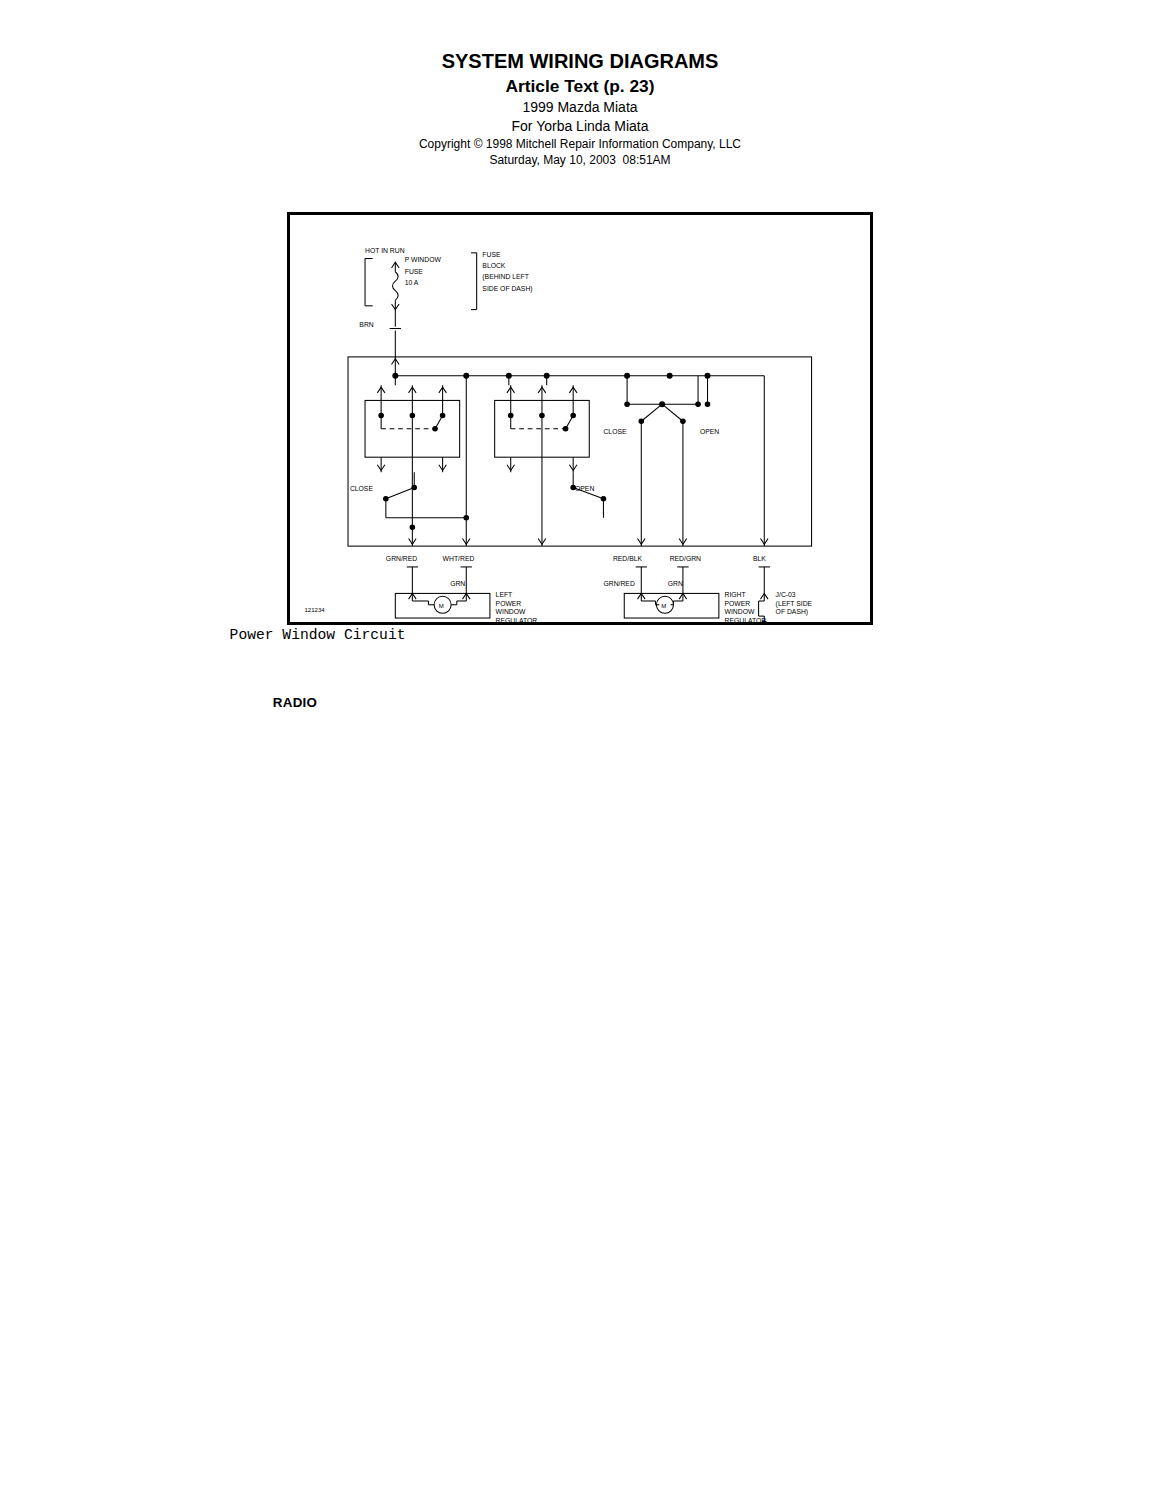SYSTEM WIRING DIAGRAMS
Article Text (p. 23)
1999 Mazda Miata
For Yorba Linda Miata
Copyright © 1998 Mitchell Repair Information Company, LLC
Saturday, May 10, 2003 08:51AM
HOT IN RUN P WINDOW FUSE 10 A FUSE BLOCK (BEHIND LEFT SIDE OF DASH) BRN CLOSE OPEN CLOSE OPEN GRN/RED WHT/RED RED/BLK RED/GRN BLK GRN GRN/RED GRN M LEFT POWER WINDOW REGULATOR M RIGHT POWER WINDOW REGULATOR J/C-03 (LEFT SIDE OF DASH) G202 121234
Power Window Circuit
RADIO